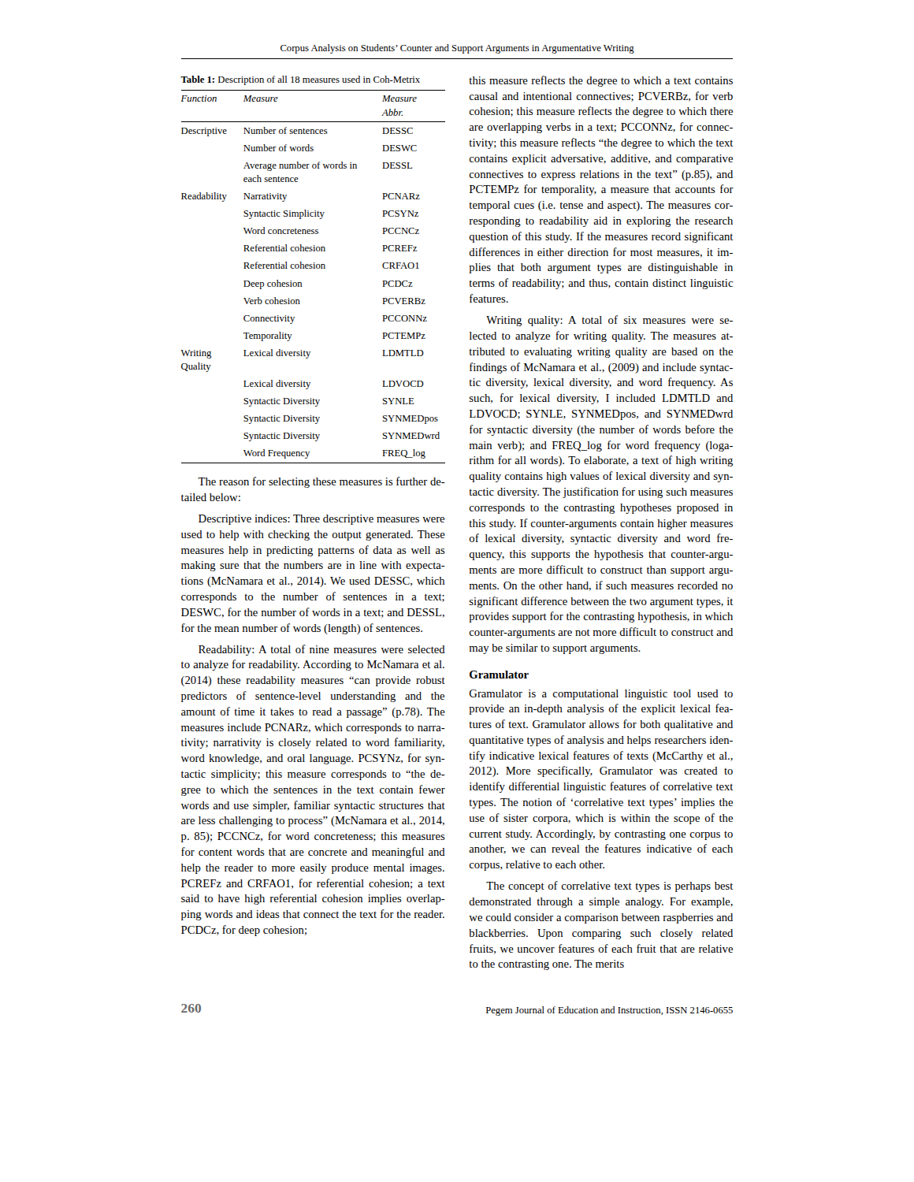Corpus Analysis on Students’ Counter and Support Arguments in Argumentative Writing
Table 1: Description of all 18 measures used in Coh-Metrix
| Function | Measure | Measure Abbr. |
| --- | --- | --- |
| Descriptive | Number of sentences | DESSC |
| | Number of words | DESWC |
| | Average number of words in each sentence | DESSL |
| Readability | Narrativity | PCNARz |
| | Syntactic Simplicity | PCSYNz |
| | Word concreteness | PCCNCz |
| | Referential cohesion | PCREFz |
| | Referential cohesion | CRFAO1 |
| | Deep cohesion | PCDCz |
| | Verb cohesion | PCVERBz |
| | Connectivity | PCCONNz |
| | Temporality | PCTEMPz |
| Writing Quality | Lexical diversity | LDMTLD |
| | Lexical diversity | LDVOCD |
| | Syntactic Diversity | SYNLE |
| | Syntactic Diversity | SYNMEDpos |
| | Syntactic Diversity | SYNMEDwrd |
| | Word Frequency | FREQ_log |
The reason for selecting these measures is further detailed below:
Descriptive indices: Three descriptive measures were used to help with checking the output generated. These measures help in predicting patterns of data as well as making sure that the numbers are in line with expectations (McNamara et al., 2014). We used DESSC, which corresponds to the number of sentences in a text; DESWC, for the number of words in a text; and DESSL, for the mean number of words (length) of sentences.
Readability: A total of nine measures were selected to analyze for readability. According to McNamara et al. (2014) these readability measures “can provide robust predictors of sentence-level understanding and the amount of time it takes to read a passage” (p.78). The measures include PCNARz, which corresponds to narrativity; narrativity is closely related to word familiarity, word knowledge, and oral language. PCSYNz, for syntactic simplicity; this measure corresponds to “the degree to which the sentences in the text contain fewer words and use simpler, familiar syntactic structures that are less challenging to process” (McNamara et al., 2014, p. 85); PCCNCz, for word concreteness; this measures for content words that are concrete and meaningful and help the reader to more easily produce mental images. PCREFz and CRFAO1, for referential cohesion; a text said to have high referential cohesion implies overlapping words and ideas that connect the text for the reader. PCDCz, for deep cohesion;
this measure reflects the degree to which a text contains causal and intentional connectives; PCVERBz, for verb cohesion; this measure reflects the degree to which there are overlapping verbs in a text; PCCONNz, for connectivity; this measure reflects “the degree to which the text contains explicit adversative, additive, and comparative connectives to express relations in the text” (p.85), and PCTEMPz for temporality, a measure that accounts for temporal cues (i.e. tense and aspect). The measures corresponding to readability aid in exploring the research question of this study. If the measures record significant differences in either direction for most measures, it implies that both argument types are distinguishable in terms of readability; and thus, contain distinct linguistic features.
Writing quality: A total of six measures were selected to analyze for writing quality. The measures attributed to evaluating writing quality are based on the findings of McNamara et al., (2009) and include syntactic diversity, lexical diversity, and word frequency. As such, for lexical diversity, I included LDMTLD and LDVOCD; SYNLE, SYNMEDpos, and SYNMEDwrd for syntactic diversity (the number of words before the main verb); and FREQ_log for word frequency (logarithm for all words). To elaborate, a text of high writing quality contains high values of lexical diversity and syntactic diversity. The justification for using such measures corresponds to the contrasting hypotheses proposed in this study. If counter-arguments contain higher measures of lexical diversity, syntactic diversity and word frequency, this supports the hypothesis that counter-arguments are more difficult to construct than support arguments. On the other hand, if such measures recorded no significant difference between the two argument types, it provides support for the contrasting hypothesis, in which counter-arguments are not more difficult to construct and may be similar to support arguments.
Gramulator
Gramulator is a computational linguistic tool used to provide an in-depth analysis of the explicit lexical features of text. Gramulator allows for both qualitative and quantitative types of analysis and helps researchers identify indicative lexical features of texts (McCarthy et al., 2012). More specifically, Gramulator was created to identify differential linguistic features of correlative text types. The notion of ‘correlative text types’ implies the use of sister corpora, which is within the scope of the current study. Accordingly, by contrasting one corpus to another, we can reveal the features indicative of each corpus, relative to each other.
The concept of correlative text types is perhaps best demonstrated through a simple analogy. For example, we could consider a comparison between raspberries and blackberries. Upon comparing such closely related fruits, we uncover features of each fruit that are relative to the contrasting one. The merits
260
Pegem Journal of Education and Instruction, ISSN 2146-0655